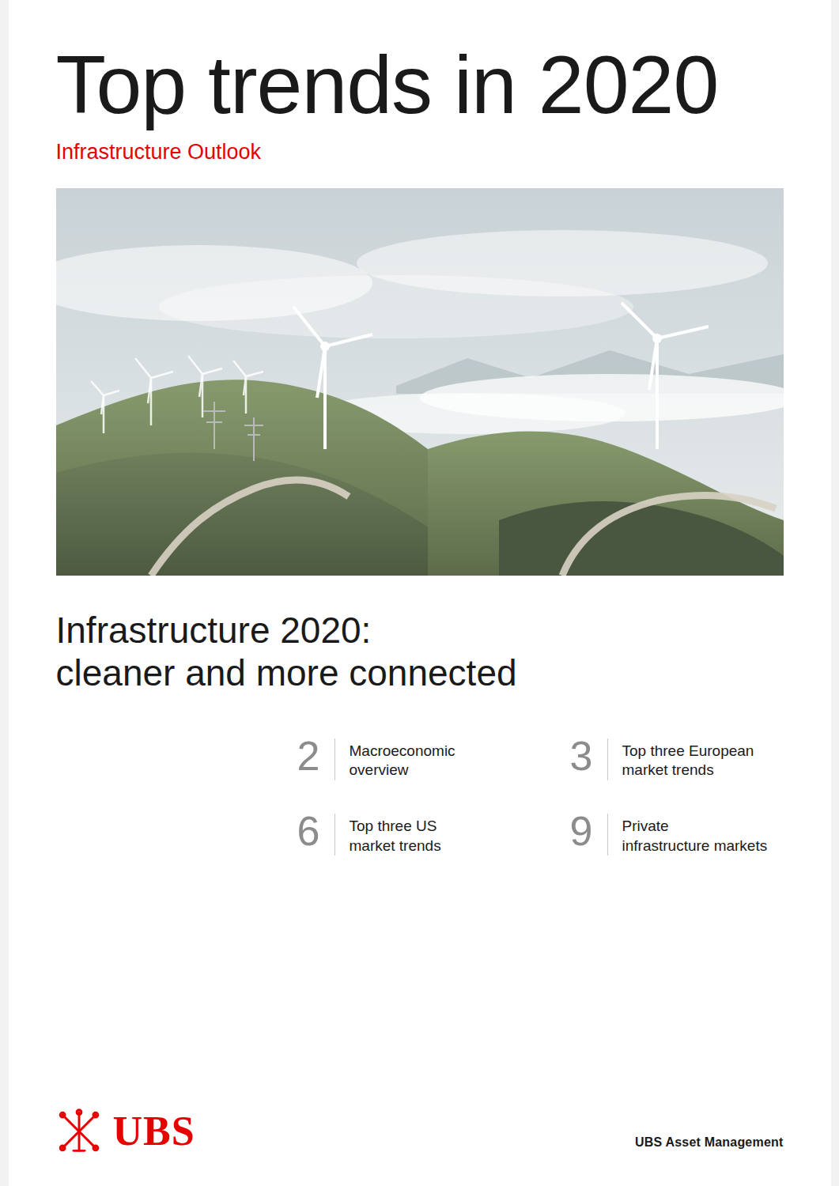Top trends in 2020
Infrastructure Outlook
Infrastructure 2020:
cleaner and more connected
2 Macroeconomic
overview
3 Top three European
market trends
6 Top three US
market trends
9 Private
infrastructure markets
UBS
UBS Asset Management